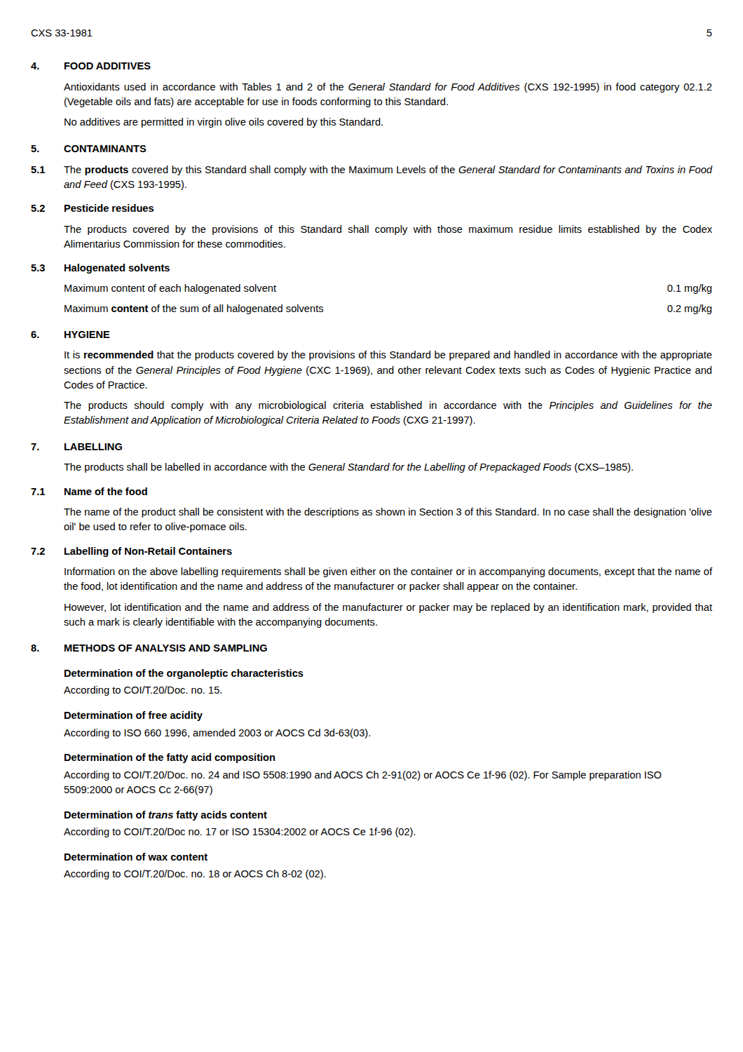CXS 33-1981 5
4. Food Additives
Antioxidants used in accordance with Tables 1 and 2 of the General Standard for Food Additives (CXS 192-1995) in food category 02.1.2 (Vegetable oils and fats) are acceptable for use in foods conforming to this Standard.
No additives are permitted in virgin olive oils covered by this Standard.
5. Contaminants
5.1 The products covered by this Standard shall comply with the Maximum Levels of the General Standard for Contaminants and Toxins in Food and Feed (CXS 193-1995).
5.2 Pesticide residues
The products covered by the provisions of this Standard shall comply with those maximum residue limits established by the Codex Alimentarius Commission for these commodities.
5.3 Halogenated solvents
Maximum content of each halogenated solvent 0.1 mg/kg
Maximum content of the sum of all halogenated solvents 0.2 mg/kg
6. Hygiene
It is recommended that the products covered by the provisions of this Standard be prepared and handled in accordance with the appropriate sections of the General Principles of Food Hygiene (CXC 1-1969), and other relevant Codex texts such as Codes of Hygienic Practice and Codes of Practice.
The products should comply with any microbiological criteria established in accordance with the Principles and Guidelines for the Establishment and Application of Microbiological Criteria Related to Foods (CXG 21-1997).
7. Labelling
The products shall be labelled in accordance with the General Standard for the Labelling of Prepackaged Foods (CXS–1985).
7.1 Name of the food
The name of the product shall be consistent with the descriptions as shown in Section 3 of this Standard. In no case shall the designation 'olive oil' be used to refer to olive-pomace oils.
7.2 Labelling of Non-Retail Containers
Information on the above labelling requirements shall be given either on the container or in accompanying documents, except that the name of the food, lot identification and the name and address of the manufacturer or packer shall appear on the container.
However, lot identification and the name and address of the manufacturer or packer may be replaced by an identification mark, provided that such a mark is clearly identifiable with the accompanying documents.
8. Methods of Analysis and Sampling
Determination of the organoleptic characteristics
According to COI/T.20/Doc. no. 15.
Determination of free acidity
According to ISO 660 1996, amended 2003 or AOCS Cd 3d-63(03).
Determination of the fatty acid composition
According to COI/T.20/Doc. no. 24 and ISO 5508:1990 and AOCS Ch 2-91(02) or AOCS Ce 1f-96 (02). For Sample preparation ISO 5509:2000 or AOCS Cc 2-66(97)
Determination of trans fatty acids content
According to COI/T.20/Doc no. 17 or ISO 15304:2002 or AOCS Ce 1f-96 (02).
Determination of wax content
According to COI/T.20/Doc. no. 18 or AOCS Ch 8-02 (02).